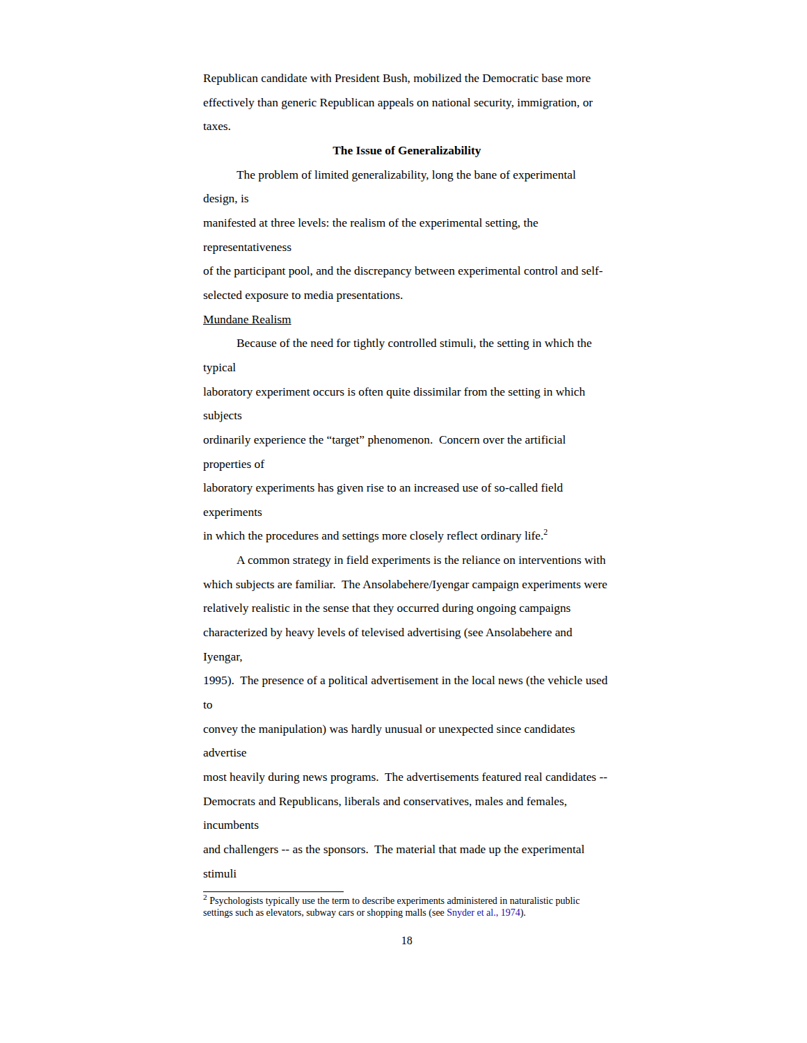Republican candidate with President Bush, mobilized the Democratic base more
effectively than generic Republican appeals on national security, immigration, or taxes.
The Issue of Generalizability
The problem of limited generalizability, long the bane of experimental design, is
manifested at three levels: the realism of the experimental setting, the representativeness
of the participant pool, and the discrepancy between experimental control and self-
selected exposure to media presentations.
Mundane Realism
Because of the need for tightly controlled stimuli, the setting in which the typical
laboratory experiment occurs is often quite dissimilar from the setting in which subjects
ordinarily experience the “target” phenomenon. Concern over the artificial properties of
laboratory experiments has given rise to an increased use of so-called field experiments
in which the procedures and settings more closely reflect ordinary life.2
A common strategy in field experiments is the reliance on interventions with
which subjects are familiar. The Ansolabehere/Iyengar campaign experiments were
relatively realistic in the sense that they occurred during ongoing campaigns
characterized by heavy levels of televised advertising (see Ansolabehere and Iyengar,
1995). The presence of a political advertisement in the local news (the vehicle used to
convey the manipulation) was hardly unusual or unexpected since candidates advertise
most heavily during news programs. The advertisements featured real candidates --
Democrats and Republicans, liberals and conservatives, males and females, incumbents
and challengers -- as the sponsors. The material that made up the experimental stimuli
2 Psychologists typically use the term to describe experiments administered in naturalistic public settings such as elevators, subway cars or shopping malls (see Snyder et al., 1974).
18